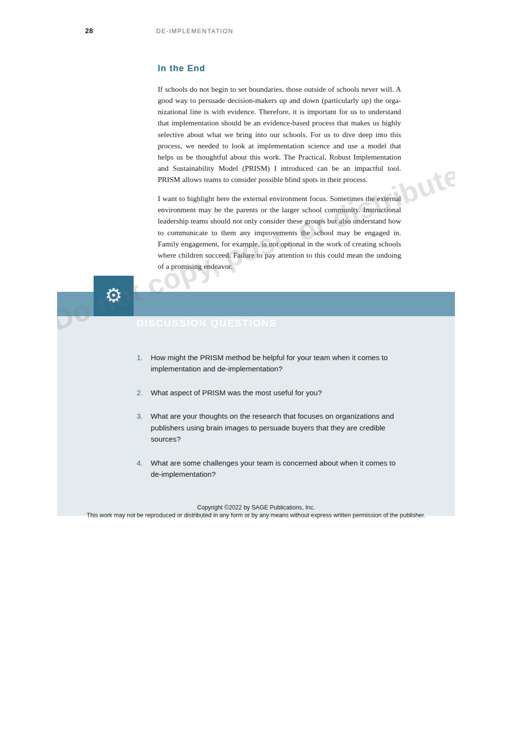28 De-Implementation
In the End
If schools do not begin to set boundaries, those outside of schools never will. A good way to persuade decision-makers up and down (particularly up) the organizational line is with evidence. Therefore, it is important for us to understand that implementation should be an evidence-based process that makes us highly selective about what we bring into our schools. For us to dive deep into this process, we needed to look at implementation science and use a model that helps us be thoughtful about this work. The Practical, Robust Implementation and Sustainability Model (PRISM) I introduced can be an impactful tool. PRISM allows teams to consider possible blind spots in their process.
I want to highlight here the external environment focus. Sometimes the external environment may be the parents or the larger school community. Instructional leadership teams should not only consider these groups but also understand how to communicate to them any improvements the school may be engaged in. Family engagement, for example, is not optional in the work of creating schools where children succeed. Failure to pay attention to this could mean the undoing of a promising endeavor.
⚙
DISCUSSION QUESTIONS
How might the PRISM method be helpful for your team when it comes to implementation and de-implementation?
What aspect of PRISM was the most useful for you?
What are your thoughts on the research that focuses on organizations and publishers using brain images to persuade buyers that they are credible sources?
What are some challenges your team is concerned about when it comes to de-implementation?
Do not copy, post, or distribute
Copyright ©2022 by SAGE Publications, Inc.
This work may not be reproduced or distributed in any form or by any means without express written permission of the publisher.